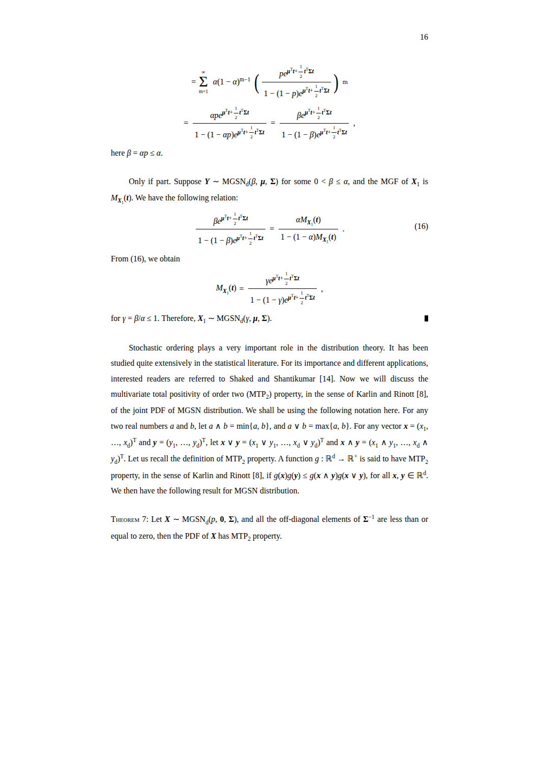16
= ∞Σm=1 α(1 − α)m−1 ( pe μTt+12 tTΣt 1 − (1 − p)eμTt+12 tTΣt ) m
= αpe μTt+12 tTΣt 1 − (1 − αp)eμTt+12 tTΣt = βe μTt+12 tTΣt 1 − (1 − β)eμTt+12 tTΣt ,
here β = αp ≤ α.
Only if part. Suppose Y ∼ MGSNd(β, μ, Σ) for some 0 < β ≤ α, and the MGF of X 1 is MX 1(t). We have the following relation:
βe μTt+12 tTΣt 1 − (1 − β)eμTt+12 tTΣt = αM X 1(t) 1 − (1 − α)MX 1(t) .
(16)
From (16), we obtain
MX 1(t) = γe μTt+12 tTΣt 1 − (1 − γ)eμTt+12 tTΣt ,
for γ = β/α ≤ 1. Therefore, X 1 ∼ MGSNd(γ, μ, Σ).
Stochastic ordering plays a very important role in the distribution theory. It has been studied quite extensively in the statistical literature. For its importance and different applications, interested readers are referred to Shaked and Shantikumar [14]. Now we will discuss the multivariate total positivity of order two (MTP2) property, in the sense of Karlin and Rinott [8], of the joint PDF of MGSN distribution. We shall be using the following notation here. For any two real numbers a and b, let a ∧ b = min{a, b}, and a ∨ b = max{a, b}. For any vector x = (x 1, …, xd)T and y = (y 1, …, yd)T, let x ∨ y = (x 1 ∨ y 1, …, xd ∨ yd)T and x ∧ y = (x 1 ∧ y 1, …, xd ∧ yd)T. Let us recall the definition of MTP2 property. A function g : ℝd → ℝ+ is said to have MTP2 property, in the sense of Karlin and Rinott [8], if g(x)g(y) ≤ g(x ∧ y)g(x ∨ y), for all x, y ∈ ℝd. We then have the following result for MGSN distribution.
Theorem 7: Let X ∼ MGSNd(p, 0, Σ), and all the off-diagonal elements of Σ−1 are less than or equal to zero, then the PDF of X has MTP2 property.